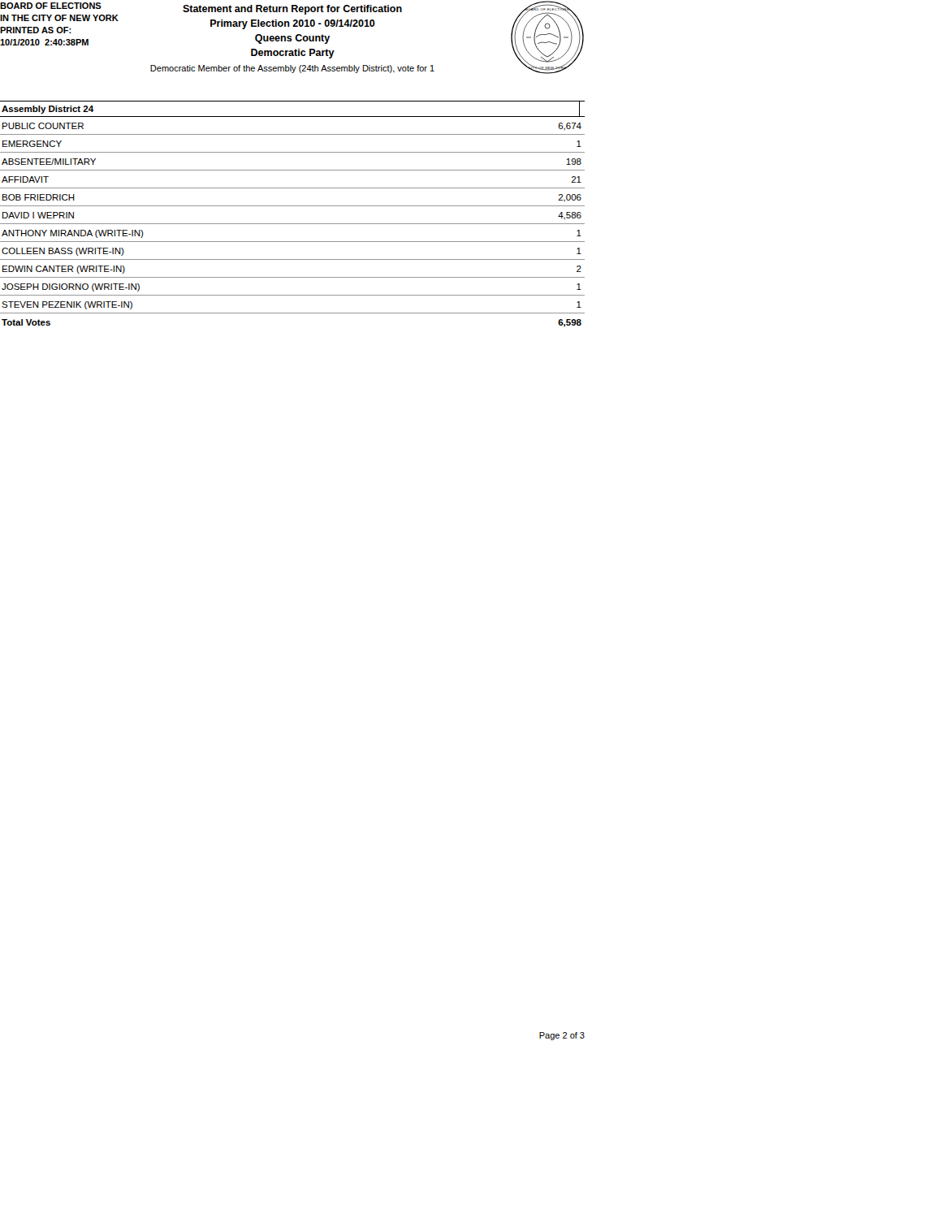BOARD OF ELECTIONS
IN THE CITY OF NEW YORK
PRINTED AS OF:
10/1/2010 2:40:38PM
Statement and Return Report for Certification
Primary Election 2010 - 09/14/2010
Queens County
Democratic Party
Democratic Member of the Assembly (24th Assembly District), vote for 1
BOARD OF ELECTIONS CITY OF NEW YORK
Assembly District 24
| PUBLIC COUNTER | 6,674 |
| EMERGENCY | 1 |
| ABSENTEE/MILITARY | 198 |
| AFFIDAVIT | 21 |
| BOB FRIEDRICH | 2,006 |
| DAVID I WEPRIN | 4,586 |
| ANTHONY MIRANDA (WRITE-IN) | 1 |
| COLLEEN BASS (WRITE-IN) | 1 |
| EDWIN CANTER (WRITE-IN) | 2 |
| JOSEPH DIGIORNO (WRITE-IN) | 1 |
| STEVEN PEZENIK (WRITE-IN) | 1 |
| Total Votes | 6,598 |
Page 2 of 3